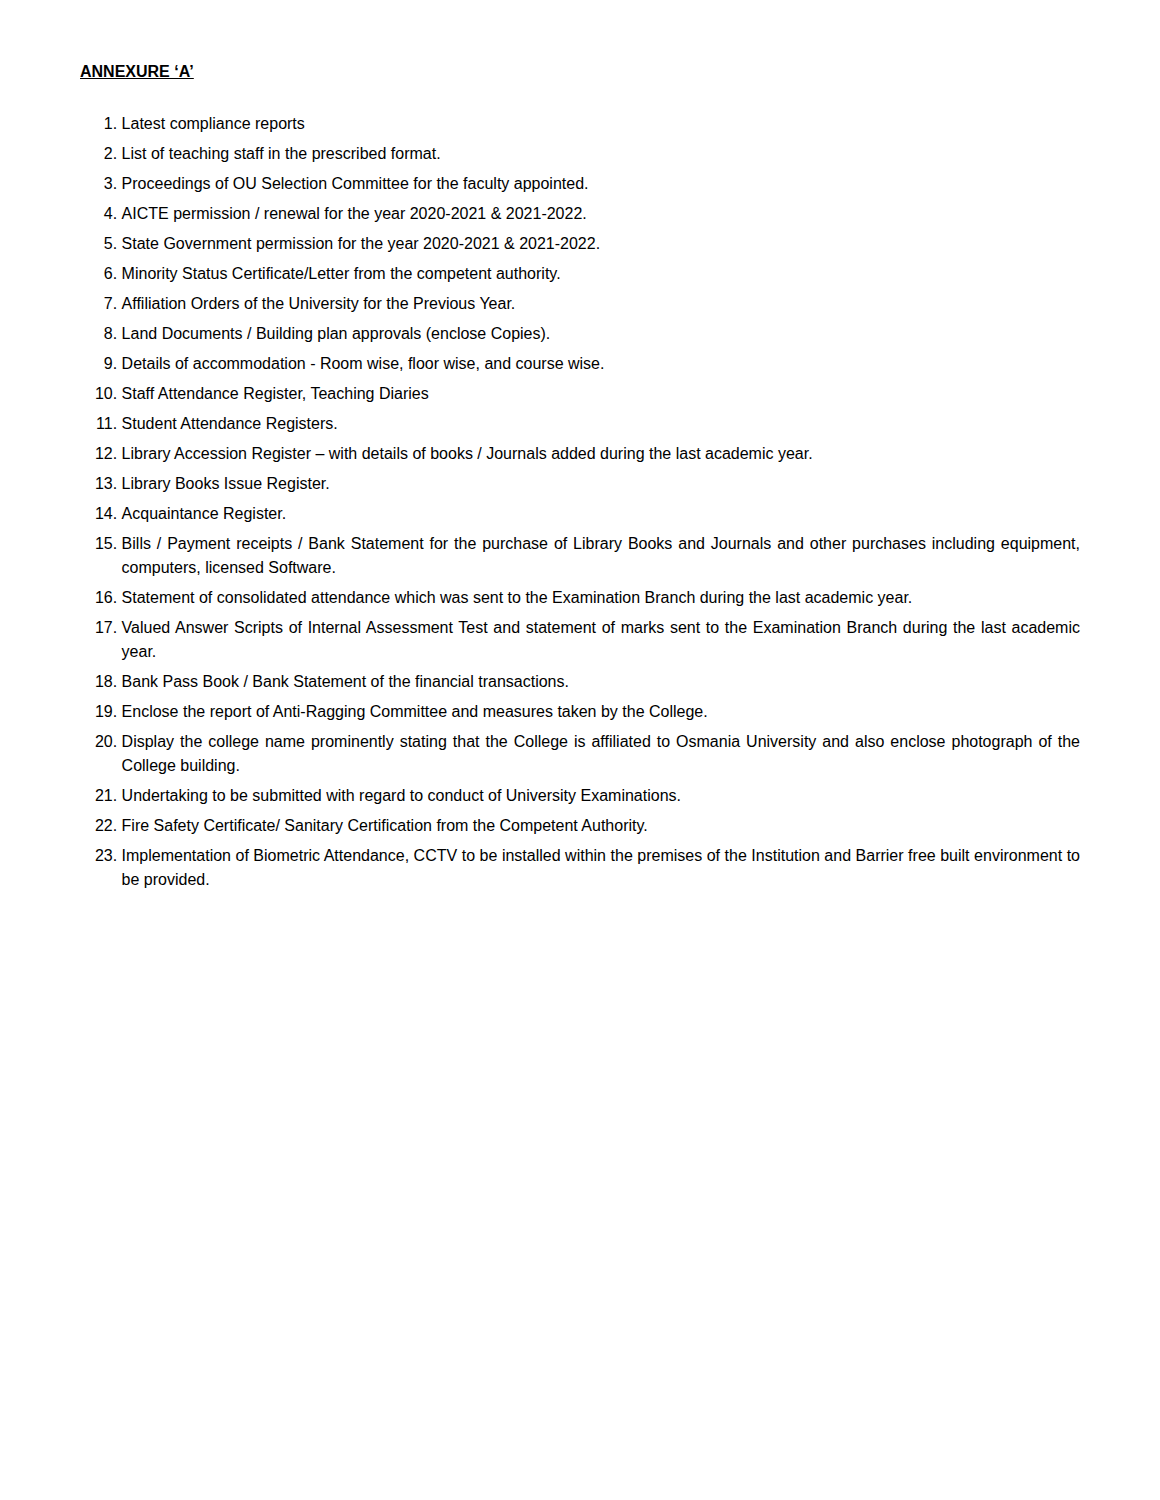ANNEXURE ‘A’
Latest compliance reports
List of teaching staff in the prescribed format.
Proceedings of OU Selection Committee for the faculty appointed.
AICTE permission / renewal for the year 2020-2021 & 2021-2022.
State Government permission for the year 2020-2021 & 2021-2022.
Minority Status Certificate/Letter from the competent authority.
Affiliation Orders of the University for the Previous Year.
Land Documents / Building plan approvals (enclose Copies).
Details of accommodation - Room wise, floor wise, and course wise.
Staff Attendance Register, Teaching Diaries
Student Attendance Registers.
Library Accession Register – with details of books / Journals added during the last academic year.
Library Books Issue Register.
Acquaintance Register.
Bills / Payment receipts / Bank Statement for the purchase of Library Books and Journals and other purchases including equipment, computers, licensed Software.
Statement of consolidated attendance which was sent to the Examination Branch during the last academic year.
Valued Answer Scripts of Internal Assessment Test and statement of marks sent to the Examination Branch during the last academic year.
Bank Pass Book / Bank Statement of the financial transactions.
Enclose the report of Anti-Ragging Committee and measures taken by the College.
Display the college name prominently stating that the College is affiliated to Osmania University and also enclose photograph of the College building.
Undertaking to be submitted with regard to conduct of University Examinations.
Fire Safety Certificate/ Sanitary Certification from the Competent Authority.
Implementation of Biometric Attendance, CCTV to be installed within the premises of the Institution and Barrier free built environment to be provided.